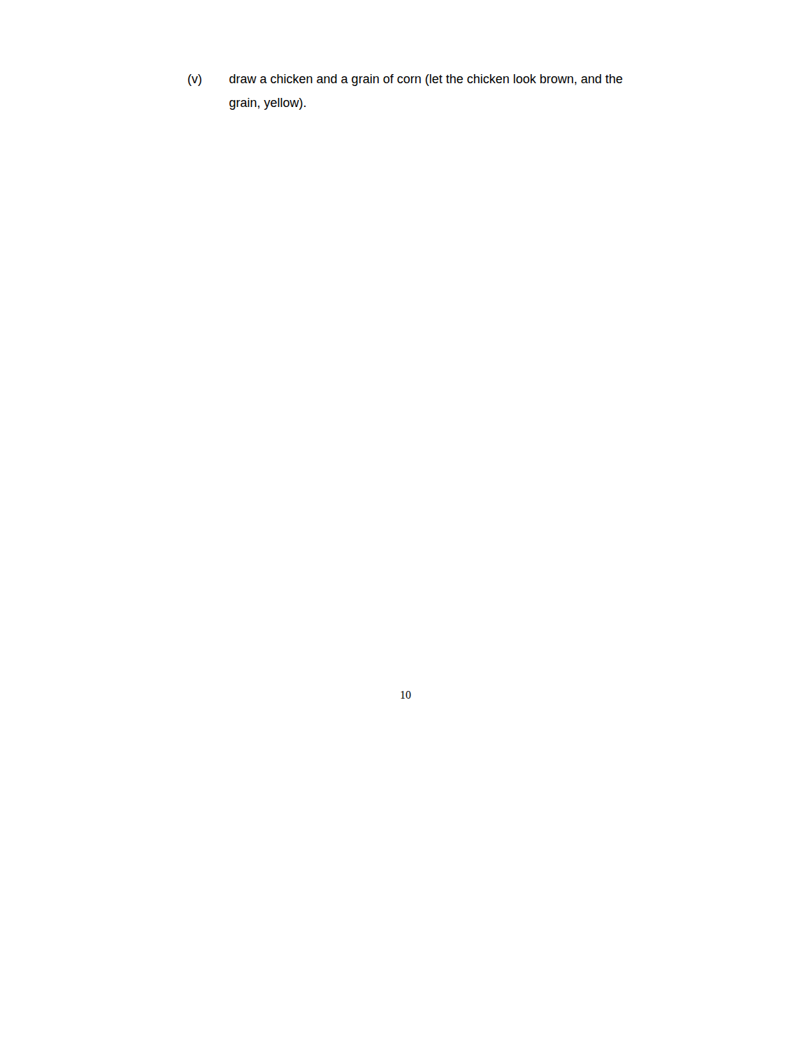(v)
draw a chicken and a grain of corn (let the chicken look brown, and the grain, yellow).
10